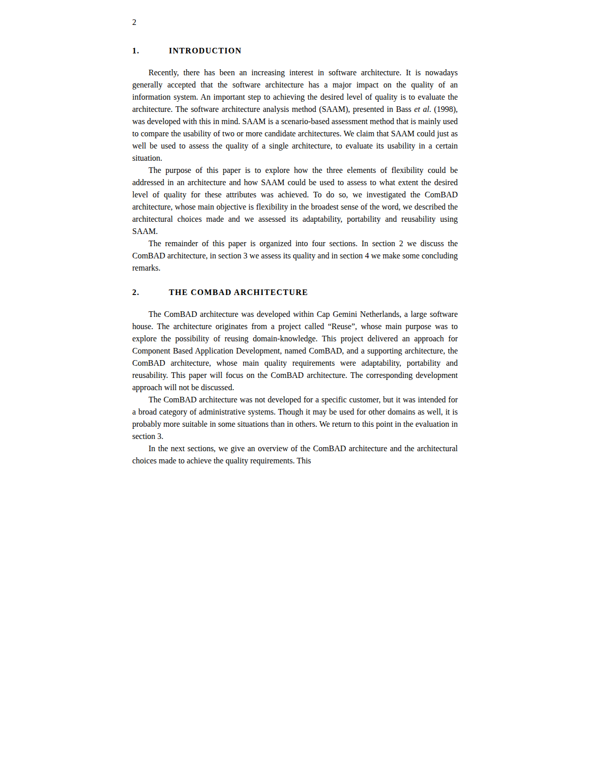2
1. INTRODUCTION
Recently, there has been an increasing interest in software architecture. It is nowadays generally accepted that the software architecture has a major impact on the quality of an information system. An important step to achieving the desired level of quality is to evaluate the architecture. The software architecture analysis method (SAAM), presented in Bass et al. (1998), was developed with this in mind. SAAM is a scenario-based assessment method that is mainly used to compare the usability of two or more candidate architectures. We claim that SAAM could just as well be used to assess the quality of a single architecture, to evaluate its usability in a certain situation.
The purpose of this paper is to explore how the three elements of flexibility could be addressed in an architecture and how SAAM could be used to assess to what extent the desired level of quality for these attributes was achieved. To do so, we investigated the ComBAD architecture, whose main objective is flexibility in the broadest sense of the word, we described the architectural choices made and we assessed its adaptability, portability and reusability using SAAM.
The remainder of this paper is organized into four sections. In section 2 we discuss the ComBAD architecture, in section 3 we assess its quality and in section 4 we make some concluding remarks.
2. THE COMBAD ARCHITECTURE
The ComBAD architecture was developed within Cap Gemini Netherlands, a large software house. The architecture originates from a project called “Reuse”, whose main purpose was to explore the possibility of reusing domain-knowledge. This project delivered an approach for Component Based Application Development, named ComBAD, and a supporting architecture, the ComBAD architecture, whose main quality requirements were adaptability, portability and reusability. This paper will focus on the ComBAD architecture. The corresponding development approach will not be discussed.
The ComBAD architecture was not developed for a specific customer, but it was intended for a broad category of administrative systems. Though it may be used for other domains as well, it is probably more suitable in some situations than in others. We return to this point in the evaluation in section 3.
In the next sections, we give an overview of the ComBAD architecture and the architectural choices made to achieve the quality requirements. This